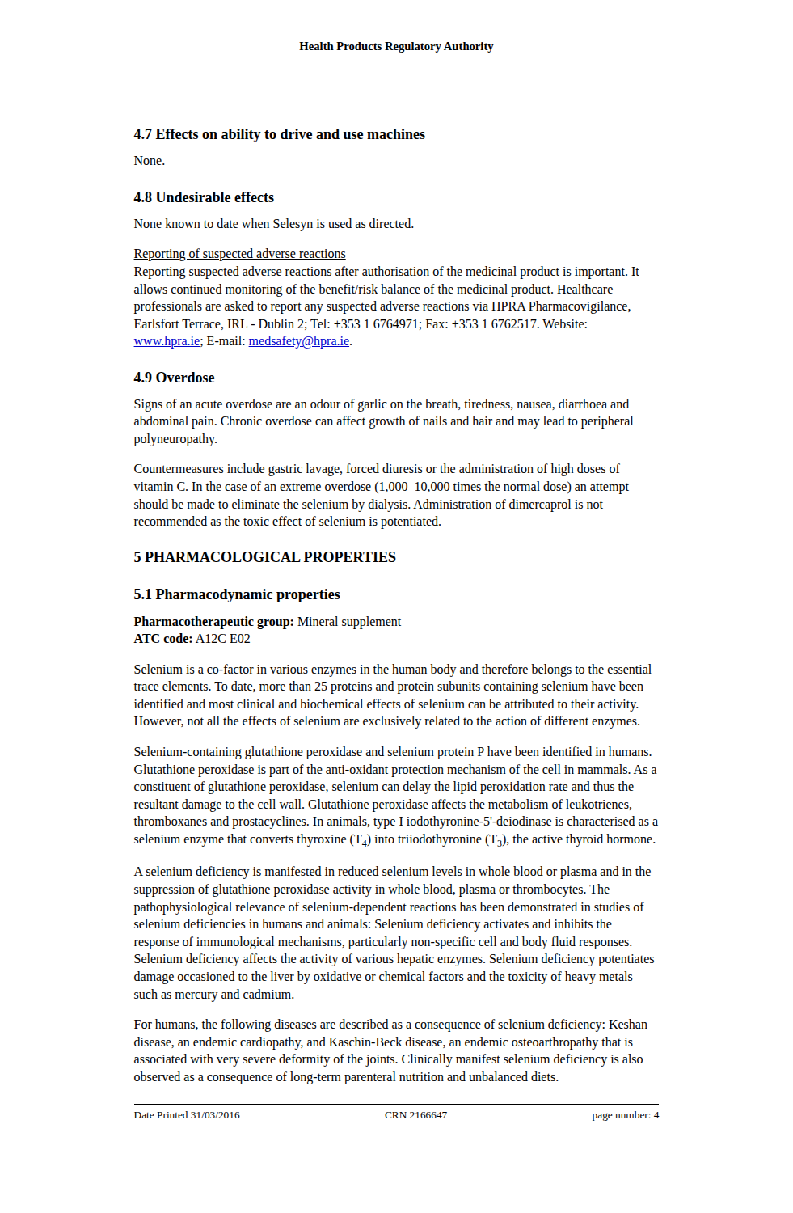Health Products Regulatory Authority
4.7 Effects on ability to drive and use machines
None.
4.8 Undesirable effects
None known to date when Selesyn is used as directed.
Reporting of suspected adverse reactions
Reporting suspected adverse reactions after authorisation of the medicinal product is important. It allows continued monitoring of the benefit/risk balance of the medicinal product. Healthcare professionals are asked to report any suspected adverse reactions via HPRA Pharmacovigilance, Earlsfort Terrace, IRL - Dublin 2; Tel: +353 1 6764971; Fax: +353 1 6762517. Website: www.hpra.ie; E-mail: medsafety@hpra.ie.
4.9 Overdose
Signs of an acute overdose are an odour of garlic on the breath, tiredness, nausea, diarrhoea and abdominal pain. Chronic overdose can affect growth of nails and hair and may lead to peripheral polyneuropathy.
Countermeasures include gastric lavage, forced diuresis or the administration of high doses of vitamin C. In the case of an extreme overdose (1,000–10,000 times the normal dose) an attempt should be made to eliminate the selenium by dialysis. Administration of dimercaprol is not recommended as the toxic effect of selenium is potentiated.
5 PHARMACOLOGICAL PROPERTIES
5.1 Pharmacodynamic properties
Pharmacotherapeutic group: Mineral supplement
ATC code: A12C E02
Selenium is a co-factor in various enzymes in the human body and therefore belongs to the essential trace elements. To date, more than 25 proteins and protein subunits containing selenium have been identified and most clinical and biochemical effects of selenium can be attributed to their activity. However, not all the effects of selenium are exclusively related to the action of different enzymes.
Selenium-containing glutathione peroxidase and selenium protein P have been identified in humans. Glutathione peroxidase is part of the anti-oxidant protection mechanism of the cell in mammals. As a constituent of glutathione peroxidase, selenium can delay the lipid peroxidation rate and thus the resultant damage to the cell wall. Glutathione peroxidase affects the metabolism of leukotrienes, thromboxanes and prostacyclines. In animals, type I iodothyronine-5'-deiodinase is characterised as a selenium enzyme that converts thyroxine (T4) into triiodothyronine (T3), the active thyroid hormone.
A selenium deficiency is manifested in reduced selenium levels in whole blood or plasma and in the suppression of glutathione peroxidase activity in whole blood, plasma or thrombocytes. The pathophysiological relevance of selenium-dependent reactions has been demonstrated in studies of selenium deficiencies in humans and animals: Selenium deficiency activates and inhibits the response of immunological mechanisms, particularly non-specific cell and body fluid responses. Selenium deficiency affects the activity of various hepatic enzymes. Selenium deficiency potentiates damage occasioned to the liver by oxidative or chemical factors and the toxicity of heavy metals such as mercury and cadmium.
For humans, the following diseases are described as a consequence of selenium deficiency: Keshan disease, an endemic cardiopathy, and Kaschin-Beck disease, an endemic osteoarthropathy that is associated with very severe deformity of the joints. Clinically manifest selenium deficiency is also observed as a consequence of long-term parenteral nutrition and unbalanced diets.
Date Printed 31/03/2016 CRN 2166647 page number: 4